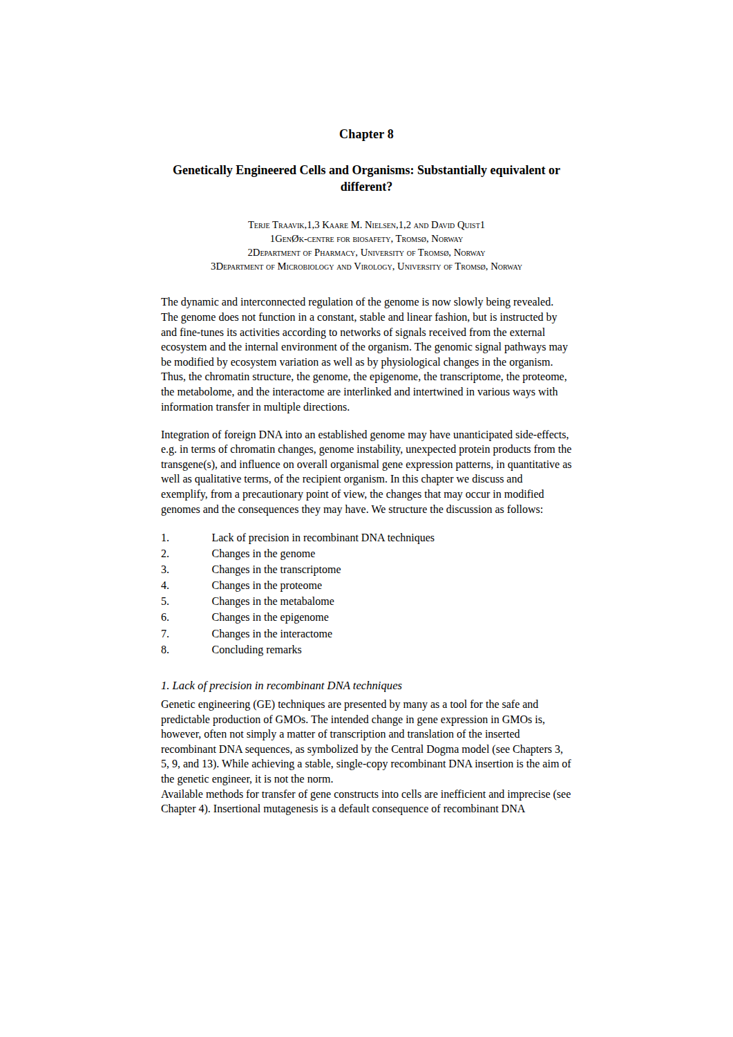Chapter 8
Genetically Engineered Cells and Organisms: Substantially equivalent or different?
Terje Traavik,1,3 Kaare M. Nielsen,1,2 and David Quist1
1GenØk-centre for biosafety, Tromsø, Norway
2Department of Pharmacy, University of Tromsø, Norway
3Department of Microbiology and Virology, University of Tromsø, Norway
The dynamic and interconnected regulation of the genome is now slowly being revealed. The genome does not function in a constant, stable and linear fashion, but is instructed by and fine-tunes its activities according to networks of signals received from the external ecosystem and the internal environment of the organism. The genomic signal pathways may be modified by ecosystem variation as well as by physiological changes in the organism. Thus, the chromatin structure, the genome, the epigenome, the transcriptome, the proteome, the metabolome, and the interactome are interlinked and intertwined in various ways with information transfer in multiple directions.
Integration of foreign DNA into an established genome may have unanticipated side-effects, e.g. in terms of chromatin changes, genome instability, unexpected protein products from the transgene(s), and influence on overall organismal gene expression patterns, in quantitative as well as qualitative terms, of the recipient organism. In this chapter we discuss and exemplify, from a precautionary point of view, the changes that may occur in modified genomes and the consequences they may have. We structure the discussion as follows:
Lack of precision in recombinant DNA techniques
Changes in the genome
Changes in the transcriptome
Changes in the proteome
Changes in the metabalome
Changes in the epigenome
Changes in the interactome
Concluding remarks
1. Lack of precision in recombinant DNA techniques
Genetic engineering (GE) techniques are presented by many as a tool for the safe and predictable production of GMOs. The intended change in gene expression in GMOs is, however, often not simply a matter of transcription and translation of the inserted recombinant DNA sequences, as symbolized by the Central Dogma model (see Chapters 3, 5, 9, and 13). While achieving a stable, single-copy recombinant DNA insertion is the aim of the genetic engineer, it is not the norm.
Available methods for transfer of gene constructs into cells are inefficient and imprecise (see Chapter 4). Insertional mutagenesis is a default consequence of recombinant DNA